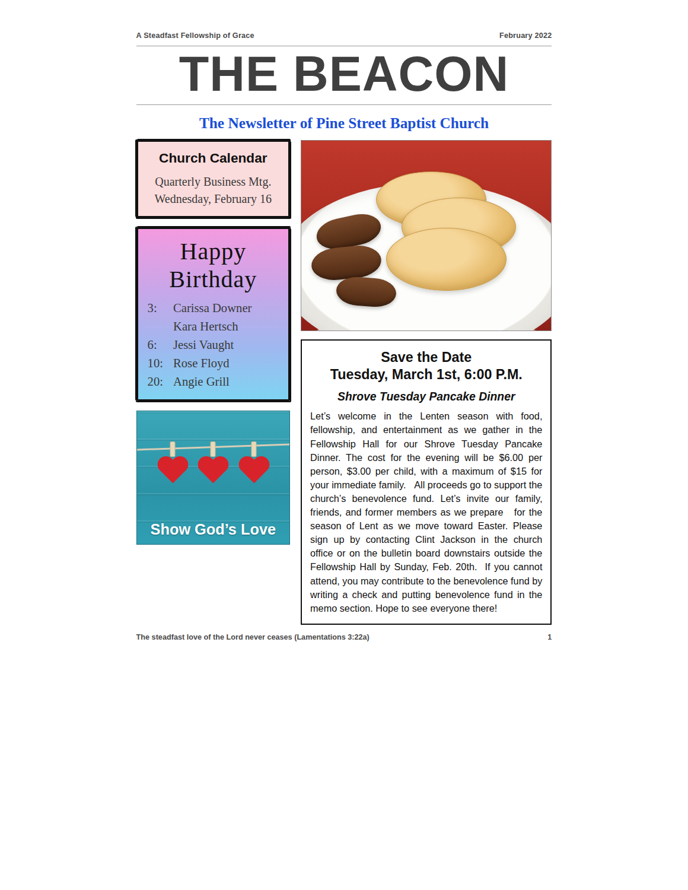A Steadfast Fellowship of Grace February 2022
THE BEACON
The Newsletter of Pine Street Baptist Church
Church Calendar
Quarterly Business Mtg.
Wednesday, February 16
Happy Birthday
3: Carissa Downer
Kara Hertsch
6: Jessi Vaught
10: Rose Floyd
20: Angie Grill
Show God’s Love
Save the Date
Tuesday, March 1st, 6:00 P.M.
Shrove Tuesday Pancake Dinner
Let’s welcome in the Lenten season with food, fellowship, and entertainment as we gather in the Fellowship Hall for our Shrove Tuesday Pancake Dinner. The cost for the evening will be $6.00 per person, $3.00 per child, with a maximum of $15 for your immediate family. All proceeds go to support the church’s benevolence fund. Let’s invite our family, friends, and former members as we prepare for the season of Lent as we move toward Easter. Please sign up by contacting Clint Jackson in the church office or on the bulletin board downstairs outside the Fellowship Hall by Sunday, Feb. 20th. If you cannot attend, you may contribute to the benevolence fund by writing a check and putting benevolence fund in the memo section. Hope to see everyone there!
The steadfast love of the Lord never ceases (Lamentations 3:22a) 1